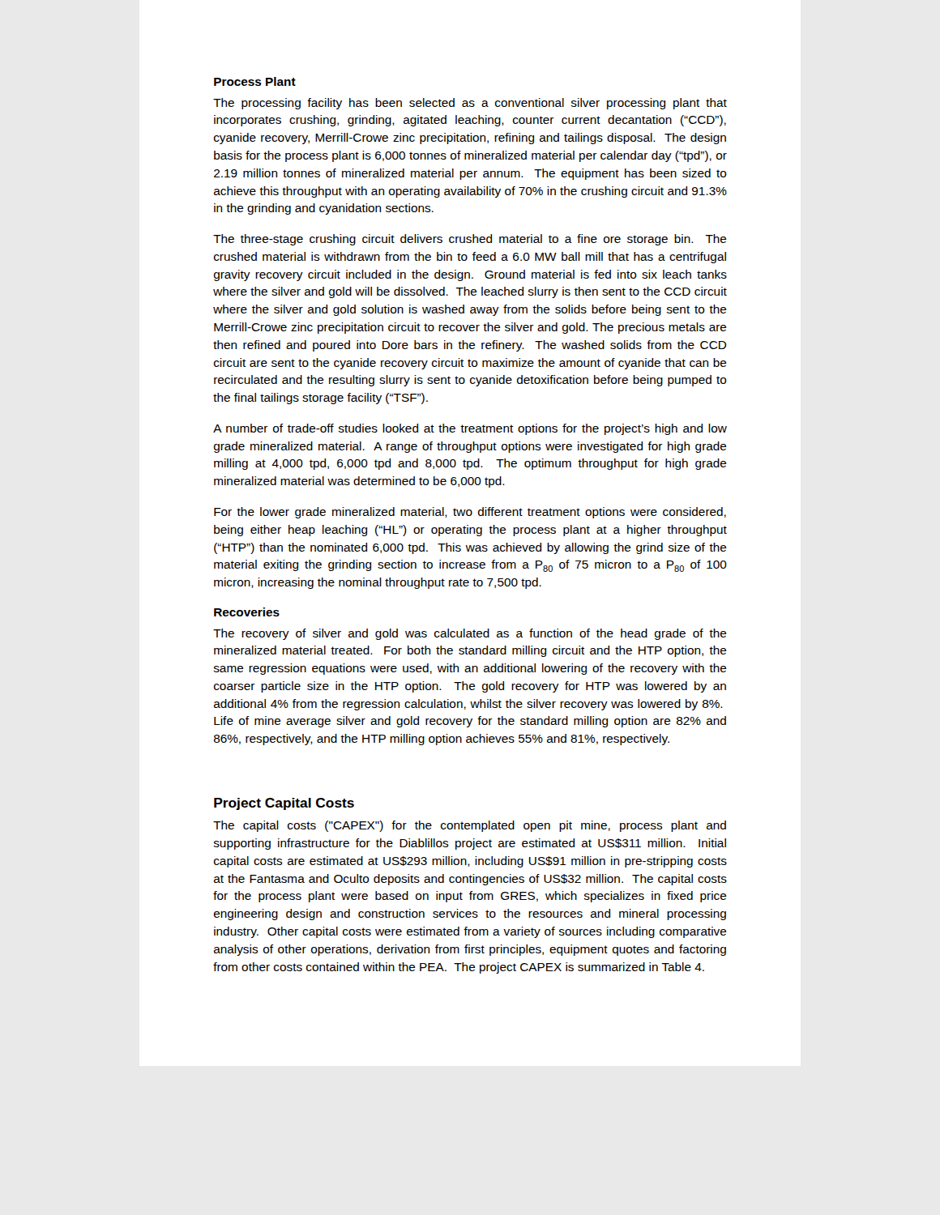Process Plant
The processing facility has been selected as a conventional silver processing plant that incorporates crushing, grinding, agitated leaching, counter current decantation (“CCD”), cyanide recovery, Merrill-Crowe zinc precipitation, refining and tailings disposal. The design basis for the process plant is 6,000 tonnes of mineralized material per calendar day (“tpd”), or 2.19 million tonnes of mineralized material per annum. The equipment has been sized to achieve this throughput with an operating availability of 70% in the crushing circuit and 91.3% in the grinding and cyanidation sections.
The three-stage crushing circuit delivers crushed material to a fine ore storage bin. The crushed material is withdrawn from the bin to feed a 6.0 MW ball mill that has a centrifugal gravity recovery circuit included in the design. Ground material is fed into six leach tanks where the silver and gold will be dissolved. The leached slurry is then sent to the CCD circuit where the silver and gold solution is washed away from the solids before being sent to the Merrill-Crowe zinc precipitation circuit to recover the silver and gold. The precious metals are then refined and poured into Dore bars in the refinery. The washed solids from the CCD circuit are sent to the cyanide recovery circuit to maximize the amount of cyanide that can be recirculated and the resulting slurry is sent to cyanide detoxification before being pumped to the final tailings storage facility (“TSF”).
A number of trade-off studies looked at the treatment options for the project’s high and low grade mineralized material. A range of throughput options were investigated for high grade milling at 4,000 tpd, 6,000 tpd and 8,000 tpd. The optimum throughput for high grade mineralized material was determined to be 6,000 tpd.
For the lower grade mineralized material, two different treatment options were considered, being either heap leaching (“HL”) or operating the process plant at a higher throughput (“HTP”) than the nominated 6,000 tpd. This was achieved by allowing the grind size of the material exiting the grinding section to increase from a P80 of 75 micron to a P80 of 100 micron, increasing the nominal throughput rate to 7,500 tpd.
Recoveries
The recovery of silver and gold was calculated as a function of the head grade of the mineralized material treated. For both the standard milling circuit and the HTP option, the same regression equations were used, with an additional lowering of the recovery with the coarser particle size in the HTP option. The gold recovery for HTP was lowered by an additional 4% from the regression calculation, whilst the silver recovery was lowered by 8%. Life of mine average silver and gold recovery for the standard milling option are 82% and 86%, respectively, and the HTP milling option achieves 55% and 81%, respectively.
Project Capital Costs
The capital costs ("CAPEX") for the contemplated open pit mine, process plant and supporting infrastructure for the Diablillos project are estimated at US$311 million. Initial capital costs are estimated at US$293 million, including US$91 million in pre-stripping costs at the Fantasma and Oculto deposits and contingencies of US$32 million. The capital costs for the process plant were based on input from GRES, which specializes in fixed price engineering design and construction services to the resources and mineral processing industry. Other capital costs were estimated from a variety of sources including comparative analysis of other operations, derivation from first principles, equipment quotes and factoring from other costs contained within the PEA. The project CAPEX is summarized in Table 4.